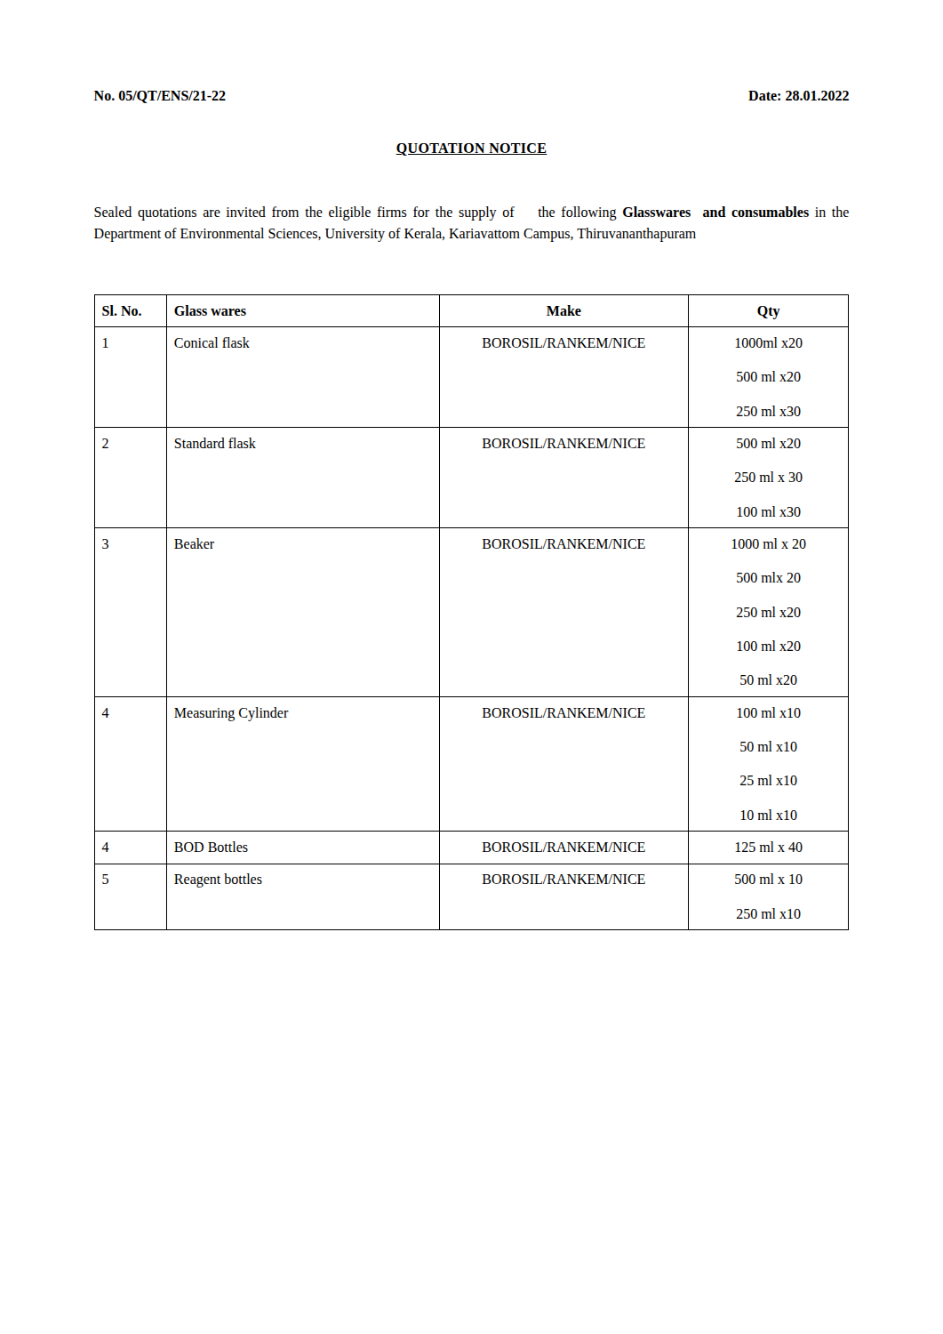No. 05/QT/ENS/21-22 Date: 28.01.2022
QUOTATION NOTICE
Sealed quotations are invited from the eligible firms for the supply of the following Glasswares and consumables in the Department of Environmental Sciences, University of Kerala, Kariavattom Campus, Thiruvananthapuram
| Sl. No. | Glass wares | Make | Qty |
| --- | --- | --- | --- |
| 1 | Conical flask | BOROSIL/RANKEM/NICE | 1000ml x20 500 ml x20 250 ml x30 |
| 2 | Standard flask | BOROSIL/RANKEM/NICE | 500 ml x20 250 ml x 30 100 ml x30 |
| 3 | Beaker | BOROSIL/RANKEM/NICE | 1000 ml x 20 500 mlx 20 250 ml x20 100 ml x20 50 ml x20 |
| 4 | Measuring Cylinder | BOROSIL/RANKEM/NICE | 100 ml x10 50 ml x10 25 ml x10 10 ml x10 |
| 4 | BOD Bottles | BOROSIL/RANKEM/NICE | 125 ml x 40 |
| 5 | Reagent bottles | BOROSIL/RANKEM/NICE | 500 ml x 10 250 ml x10 |